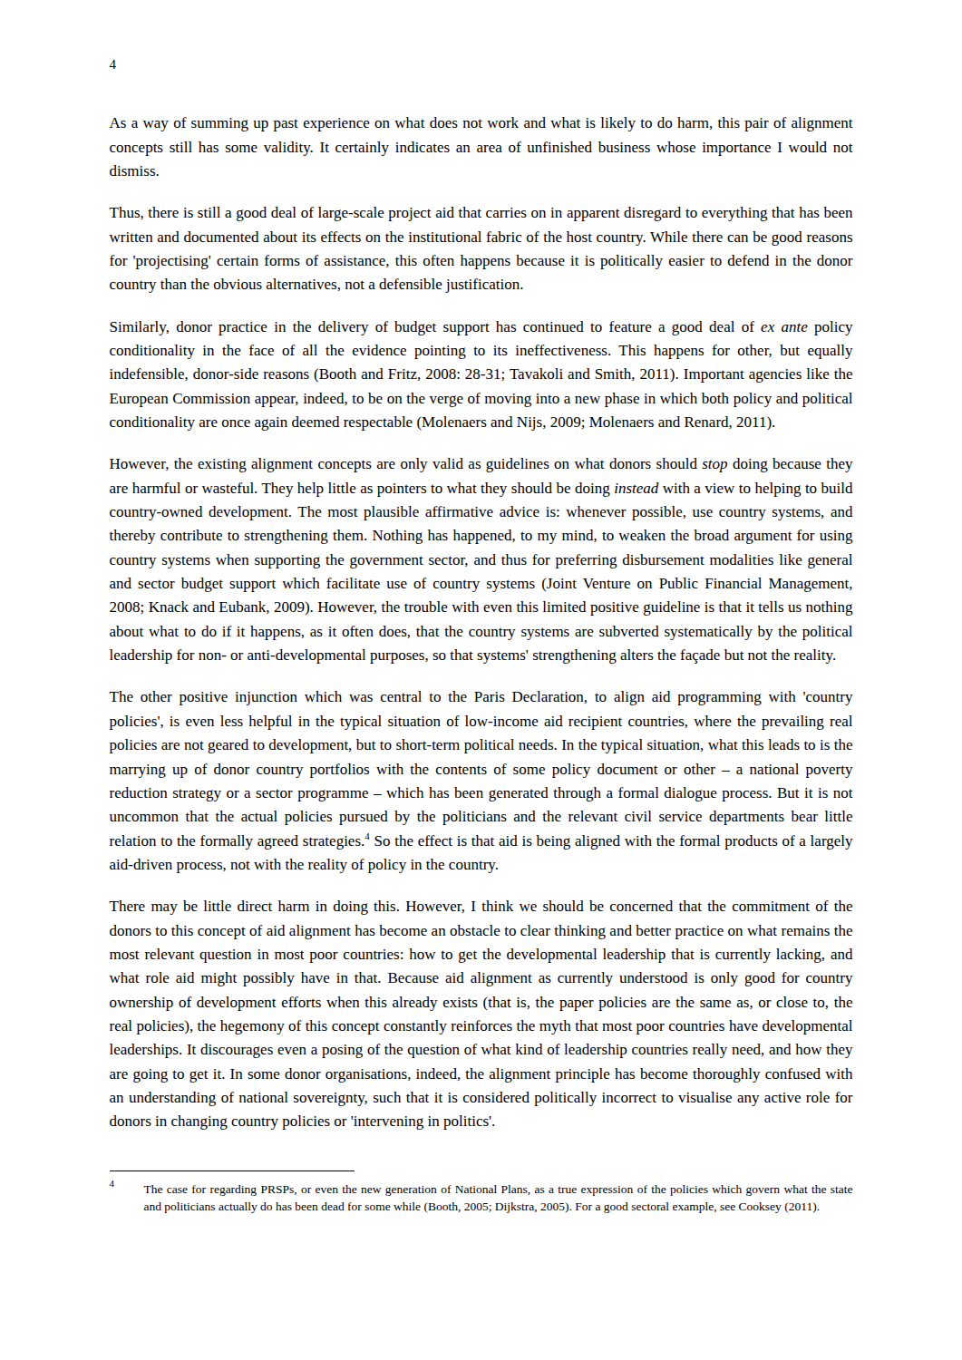4
As a way of summing up past experience on what does not work and what is likely to do harm, this pair of alignment concepts still has some validity. It certainly indicates an area of unfinished business whose importance I would not dismiss.
Thus, there is still a good deal of large-scale project aid that carries on in apparent disregard to everything that has been written and documented about its effects on the institutional fabric of the host country. While there can be good reasons for 'projectising' certain forms of assistance, this often happens because it is politically easier to defend in the donor country than the obvious alternatives, not a defensible justification.
Similarly, donor practice in the delivery of budget support has continued to feature a good deal of ex ante policy conditionality in the face of all the evidence pointing to its ineffectiveness. This happens for other, but equally indefensible, donor-side reasons (Booth and Fritz, 2008: 28-31; Tavakoli and Smith, 2011). Important agencies like the European Commission appear, indeed, to be on the verge of moving into a new phase in which both policy and political conditionality are once again deemed respectable (Molenaers and Nijs, 2009; Molenaers and Renard, 2011).
However, the existing alignment concepts are only valid as guidelines on what donors should stop doing because they are harmful or wasteful. They help little as pointers to what they should be doing instead with a view to helping to build country-owned development. The most plausible affirmative advice is: whenever possible, use country systems, and thereby contribute to strengthening them. Nothing has happened, to my mind, to weaken the broad argument for using country systems when supporting the government sector, and thus for preferring disbursement modalities like general and sector budget support which facilitate use of country systems (Joint Venture on Public Financial Management, 2008; Knack and Eubank, 2009). However, the trouble with even this limited positive guideline is that it tells us nothing about what to do if it happens, as it often does, that the country systems are subverted systematically by the political leadership for non- or anti-developmental purposes, so that systems' strengthening alters the façade but not the reality.
The other positive injunction which was central to the Paris Declaration, to align aid programming with 'country policies', is even less helpful in the typical situation of low-income aid recipient countries, where the prevailing real policies are not geared to development, but to short-term political needs. In the typical situation, what this leads to is the marrying up of donor country portfolios with the contents of some policy document or other – a national poverty reduction strategy or a sector programme – which has been generated through a formal dialogue process. But it is not uncommon that the actual policies pursued by the politicians and the relevant civil service departments bear little relation to the formally agreed strategies.4 So the effect is that aid is being aligned with the formal products of a largely aid-driven process, not with the reality of policy in the country.
There may be little direct harm in doing this. However, I think we should be concerned that the commitment of the donors to this concept of aid alignment has become an obstacle to clear thinking and better practice on what remains the most relevant question in most poor countries: how to get the developmental leadership that is currently lacking, and what role aid might possibly have in that. Because aid alignment as currently understood is only good for country ownership of development efforts when this already exists (that is, the paper policies are the same as, or close to, the real policies), the hegemony of this concept constantly reinforces the myth that most poor countries have developmental leaderships. It discourages even a posing of the question of what kind of leadership countries really need, and how they are going to get it. In some donor organisations, indeed, the alignment principle has become thoroughly confused with an understanding of national sovereignty, such that it is considered politically incorrect to visualise any active role for donors in changing country policies or 'intervening in politics'.
4 The case for regarding PRSPs, or even the new generation of National Plans, as a true expression of the policies which govern what the state and politicians actually do has been dead for some while (Booth, 2005; Dijkstra, 2005). For a good sectoral example, see Cooksey (2011).